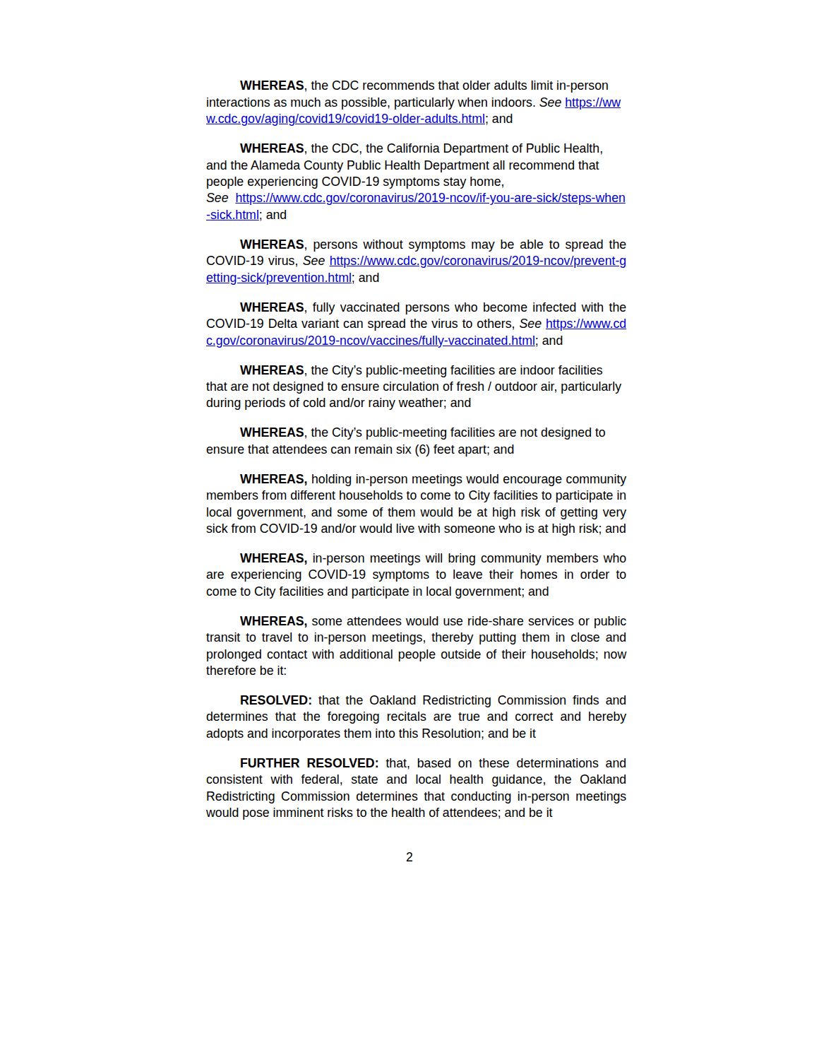WHEREAS, the CDC recommends that older adults limit in-person interactions as much as possible, particularly when indoors. See https://www.cdc.gov/aging/covid19/covid19-older-adults.html; and
WHEREAS, the CDC, the California Department of Public Health, and the Alameda County Public Health Department all recommend that people experiencing COVID-19 symptoms stay home,
See https://www.cdc.gov/coronavirus/2019-ncov/if-you-are-sick/steps-when-sick.html; and
WHEREAS, persons without symptoms may be able to spread the COVID-19 virus, See https://www.cdc.gov/coronavirus/2019-ncov/prevent-getting-sick/prevention.html; and
WHEREAS, fully vaccinated persons who become infected with the COVID-19 Delta variant can spread the virus to others, See https://www.cdc.gov/coronavirus/2019-ncov/vaccines/fully-vaccinated.html; and
WHEREAS, the City’s public-meeting facilities are indoor facilities that are not designed to ensure circulation of fresh / outdoor air, particularly during periods of cold and/or rainy weather; and
WHEREAS, the City’s public-meeting facilities are not designed to ensure that attendees can remain six (6) feet apart; and
WHEREAS, holding in-person meetings would encourage community members from different households to come to City facilities to participate in local government, and some of them would be at high risk of getting very sick from COVID-19 and/or would live with someone who is at high risk; and
WHEREAS, in-person meetings will bring community members who are experiencing COVID-19 symptoms to leave their homes in order to come to City facilities and participate in local government; and
WHEREAS, some attendees would use ride-share services or public transit to travel to in-person meetings, thereby putting them in close and prolonged contact with additional people outside of their households; now therefore be it:
RESOLVED: that the Oakland Redistricting Commission finds and determines that the foregoing recitals are true and correct and hereby adopts and incorporates them into this Resolution; and be it
FURTHER RESOLVED: that, based on these determinations and consistent with federal, state and local health guidance, the Oakland Redistricting Commission determines that conducting in-person meetings would pose imminent risks to the health of attendees; and be it
2